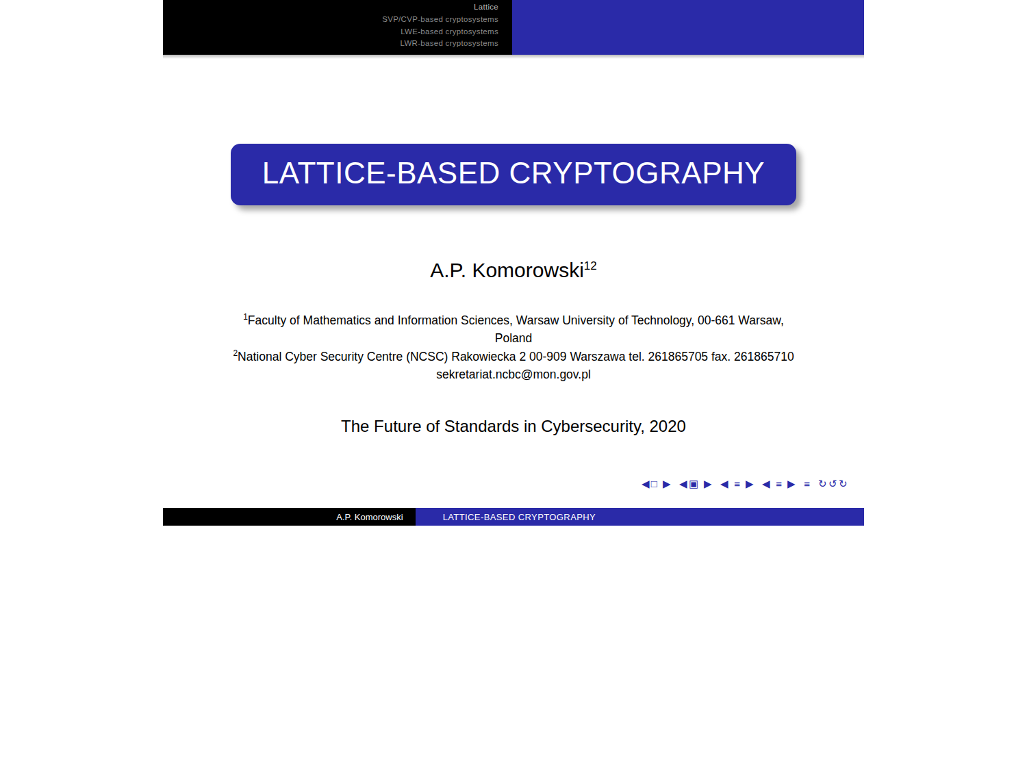Lattice
SVP/CVP-based cryptosystems
LWE-based cryptosystems
LWR-based cryptosystems
LATTICE-BASED CRYPTOGRAPHY
A.P. Komorowski12
1Faculty of Mathematics and Information Sciences, Warsaw University of Technology, 00-661 Warsaw, Poland
2National Cyber Security Centre (NCSC) Rakowiecka 2 00-909 Warszawa tel. 261865705 fax. 261865710 sekretariat.ncbc@mon.gov.pl
The Future of Standards in Cybersecurity, 2020
◀□ ▶ ◀▣ ▶ ◀ ≡ ▶ ◀ ≡ ▶ ≡ ↻↺↻
A.P. Komorowski
LATTICE-BASED CRYPTOGRAPHY